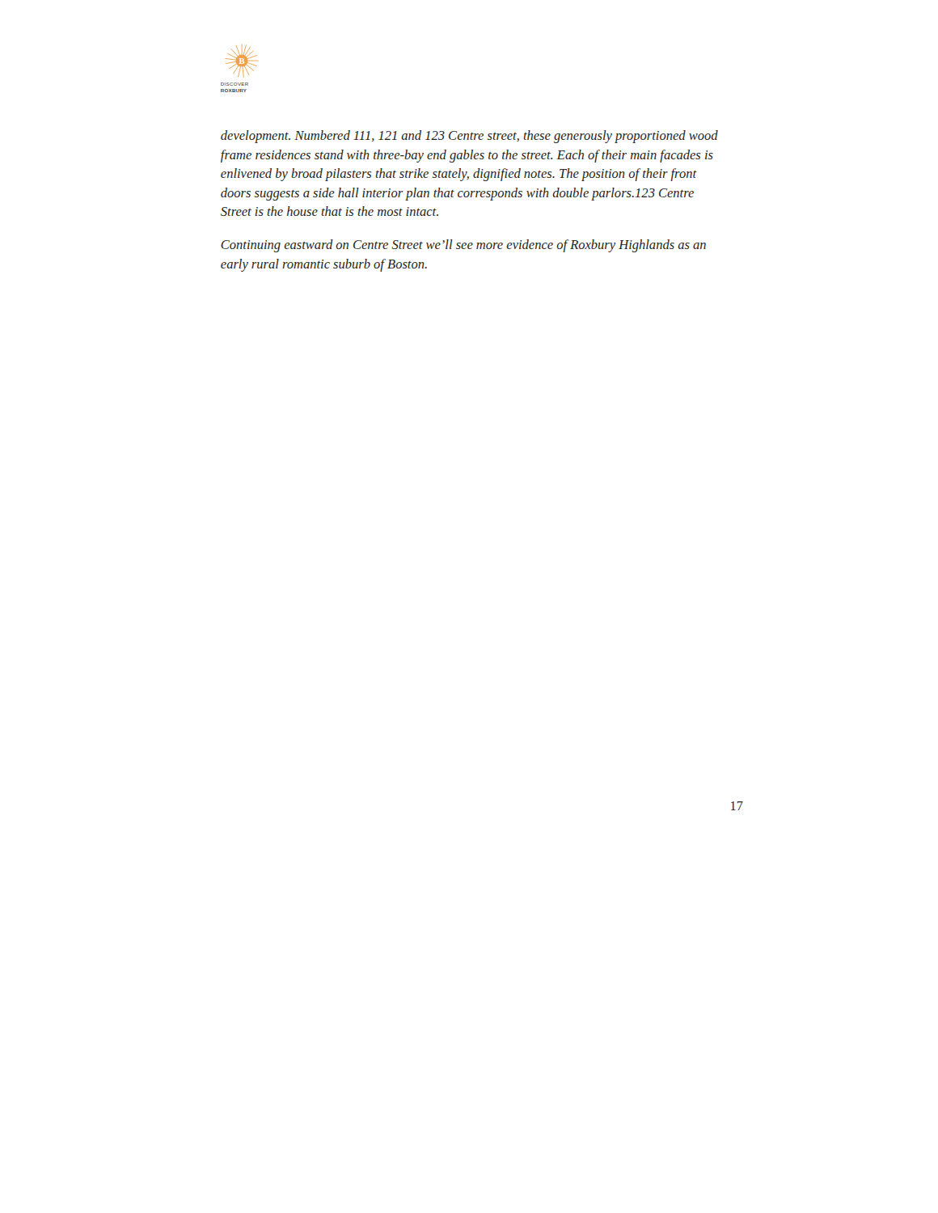B
DISCOVER
ROXBURY
development. Numbered 111, 121 and 123 Centre street, these generously proportioned wood frame residences stand with three-bay end gables to the street. Each of their main facades is enlivened by broad pilasters that strike stately, dignified notes. The position of their front doors suggests a side hall interior plan that corresponds with double parlors.123 Centre Street is the house that is the most intact.
Continuing eastward on Centre Street we’ll see more evidence of Roxbury Highlands as an early rural romantic suburb of Boston.
17